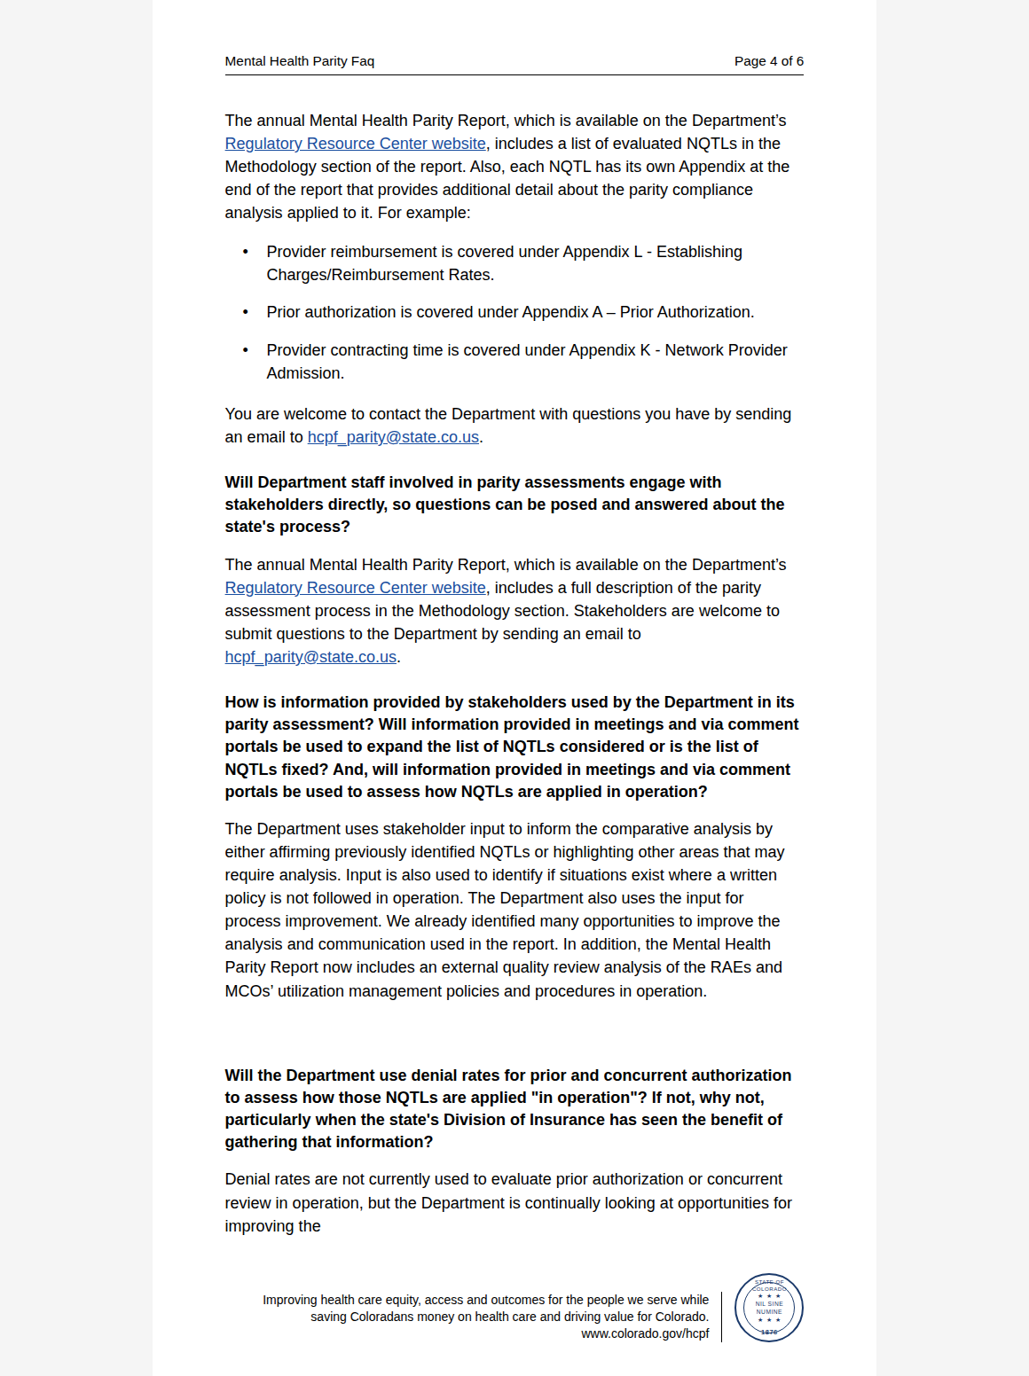Mental Health Parity Faq Page 4 of 6
The annual Mental Health Parity Report, which is available on the Department’s Regulatory Resource Center website, includes a list of evaluated NQTLs in the Methodology section of the report. Also, each NQTL has its own Appendix at the end of the report that provides additional detail about the parity compliance analysis applied to it. For example:
Provider reimbursement is covered under Appendix L - Establishing Charges/Reimbursement Rates.
Prior authorization is covered under Appendix A – Prior Authorization.
Provider contracting time is covered under Appendix K - Network Provider Admission.
You are welcome to contact the Department with questions you have by sending an email to hcpf_parity@state.co.us.
Will Department staff involved in parity assessments engage with stakeholders directly, so questions can be posed and answered about the state's process?
The annual Mental Health Parity Report, which is available on the Department’s Regulatory Resource Center website, includes a full description of the parity assessment process in the Methodology section. Stakeholders are welcome to submit questions to the Department by sending an email to hcpf_parity@state.co.us.
How is information provided by stakeholders used by the Department in its parity assessment? Will information provided in meetings and via comment portals be used to expand the list of NQTLs considered or is the list of NQTLs fixed? And, will information provided in meetings and via comment portals be used to assess how NQTLs are applied in operation?
The Department uses stakeholder input to inform the comparative analysis by either affirming previously identified NQTLs or highlighting other areas that may require analysis. Input is also used to identify if situations exist where a written policy is not followed in operation. The Department also uses the input for process improvement. We already identified many opportunities to improve the analysis and communication used in the report. In addition, the Mental Health Parity Report now includes an external quality review analysis of the RAEs and MCOs’ utilization management policies and procedures in operation.
Will the Department use denial rates for prior and concurrent authorization to assess how those NQTLs are applied "in operation"? If not, why not, particularly when the state's Division of Insurance has seen the benefit of gathering that information?
Denial rates are not currently used to evaluate prior authorization or concurrent review in operation, but the Department is continually looking at opportunities for improving the
Improving health care equity, access and outcomes for the people we serve while
saving Coloradans money on health care and driving value for Colorado.
www.colorado.gov/hcpf
STATE OF COLORADO
★ ★ ★ NIL SINE NUMINE ★ ★ ★
1876